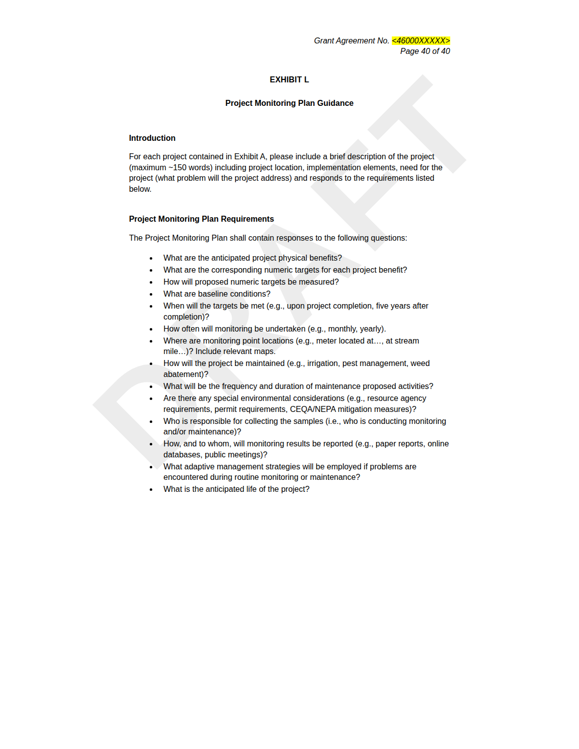DRAFT
Grant Agreement No. <46000XXXXX>
Page 40 of 40
EXHIBIT L
Project Monitoring Plan Guidance
Introduction
For each project contained in Exhibit A, please include a brief description of the project (maximum ~150 words) including project location, implementation elements, need for the project (what problem will the project address) and responds to the requirements listed below.
Project Monitoring Plan Requirements
The Project Monitoring Plan shall contain responses to the following questions:
What are the anticipated project physical benefits?
What are the corresponding numeric targets for each project benefit?
How will proposed numeric targets be measured?
What are baseline conditions?
When will the targets be met (e.g., upon project completion, five years after completion)?
How often will monitoring be undertaken (e.g., monthly, yearly).
Where are monitoring point locations (e.g., meter located at…, at stream mile…)? Include relevant maps.
How will the project be maintained (e.g., irrigation, pest management, weed abatement)?
What will be the frequency and duration of maintenance proposed activities?
Are there any special environmental considerations (e.g., resource agency requirements, permit requirements, CEQA/NEPA mitigation measures)?
Who is responsible for collecting the samples (i.e., who is conducting monitoring and/or maintenance)?
How, and to whom, will monitoring results be reported (e.g., paper reports, online databases, public meetings)?
What adaptive management strategies will be employed if problems are encountered during routine monitoring or maintenance?
What is the anticipated life of the project?